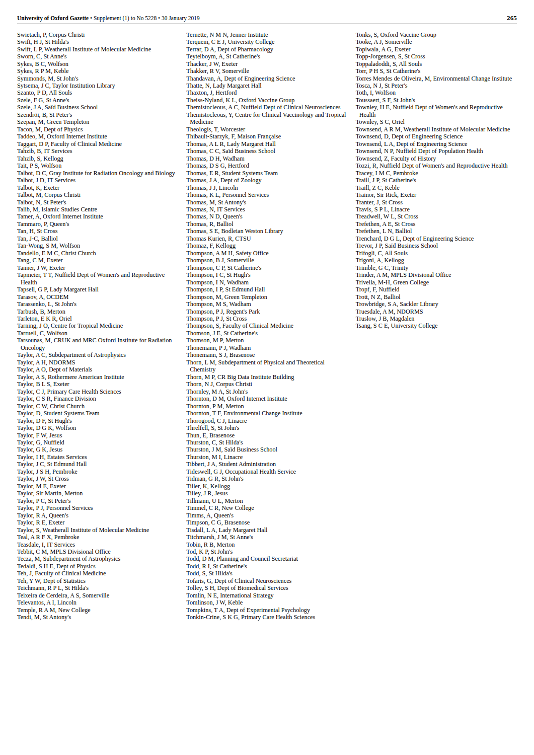University of Oxford Gazette • Supplement (1) to No 5228 • 30 January 2019
265
Swietach, P, Corpus Christi
Swift, H J, St Hilda's
Swift, L P, Weatherall Institute of Molecular Medicine
Sworn, C, St Anne's
Sykes, B C, Wolfson
Sykes, R P M, Keble
Symmonds, M, St John's
Sytsema, J C, Taylor Institution Library
Szanto, P D, All Souls
Szele, F G, St Anne's
Szele, J A, Saïd Business School
Szendröi, B, St Peter's
Szepan, M, Green Templeton
Tacon, M, Dept of Physics
Taddeo, M, Oxford Internet Institute
Taggart, D P, Faculty of Clinical Medicine
Tahzib, B, IT Services
Tahzib, S, Kellogg
Tait, P S, Wolfson
Talbot, D C, Gray Institute for Radiation Oncology and Biology
Talbot, J D, IT Services
Talbot, K, Exeter
Talbot, M, Corpus Christi
Talbot, N, St Peter's
Talib, M, Islamic Studies Centre
Tamer, A, Oxford Internet Institute
Tammaro, P, Queen's
Tan, H, St Cross
Tan, J-C, Balliol
Tan-Wong, S M, Wolfson
Tandello, E M C, Christ Church
Tang, C M, Exeter
Tanner, J W, Exeter
Tapmeier, T T, Nuffield Dept of Women's and Reproductive Health
Tapsell, G P, Lady Margaret Hall
Tarasov, A, OCDEM
Tarassenko, L, St John's
Tarbush, B, Merton
Tarleton, E K R, Oriel
Tarning, J O, Centre for Tropical Medicine
Tarruell, C, Wolfson
Tarsounas, M, CRUK and MRC Oxford Institute for Radiation Oncology
Taylor, A C, Subdepartment of Astrophysics
Taylor, A H, NDORMS
Taylor, A O, Dept of Materials
Taylor, A S, Rothermere American Institute
Taylor, B L S, Exeter
Taylor, C J, Primary Care Health Sciences
Taylor, C S R, Finance Division
Taylor, C W, Christ Church
Taylor, D, Student Systems Team
Taylor, D F, St Hugh's
Taylor, D G K, Wolfson
Taylor, F W, Jesus
Taylor, G, Nuffield
Taylor, G K, Jesus
Taylor, I H, Estates Services
Taylor, J C, St Edmund Hall
Taylor, J S H, Pembroke
Taylor, J W, St Cross
Taylor, M E, Exeter
Taylor, Sir Martin, Merton
Taylor, P C, St Peter's
Taylor, P J, Personnel Services
Taylor, R A, Queen's
Taylor, R E, Exeter
Taylor, S, Weatherall Institute of Molecular Medicine
Teal, A R F X, Pembroke
Teasdale, I, IT Services
Tebbit, C M, MPLS Divisional Office
Tecza, M, Subdepartment of Astrophysics
Tedaldi, S H E, Dept of Physics
Teh, J, Faculty of Clinical Medicine
Teh, Y W, Dept of Statistics
Teichmann, R P L, St Hilda's
Teixeira de Cerdeira, A S, Somerville
Televantos, A I, Lincoln
Temple, R A M, New College
Tendi, M, St Antony's
Ternette, N M N, Jenner Institute
Terquem, C E J, University College
Terrar, D A, Dept of Pharmacology
Teytelboym, A, St Catherine's
Thacker, J W, Exeter
Thakker, R V, Somerville
Thandavan, A, Dept of Engineering Science
Thatte, N, Lady Margaret Hall
Thaxton, J, Hertford
Theiss-Nyland, K L, Oxford Vaccine Group
Themistocleous, A C, Nuffield Dept of Clinical Neurosciences
Themistocleous, Y, Centre for Clinical Vaccinology and Tropical Medicine
Theologis, T, Worcester
Thibault-Starzyk, F, Maison Française
Thomas, A L R, Lady Margaret Hall
Thomas, C C, Saïd Business School
Thomas, D H, Wadham
Thomas, D S G, Hertford
Thomas, E R, Student Systems Team
Thomas, J A, Dept of Zoology
Thomas, J J, Lincoln
Thomas, K L, Personnel Services
Thomas, M, St Antony's
Thomas, N, IT Services
Thomas, N D, Queen's
Thomas, R, Balliol
Thomas, S E, Bodleian Weston Library
Thomas Kurien, R, CTSU
Thomaz, F, Kellogg
Thompson, A M H, Safety Office
Thompson, B J, Somerville
Thompson, C P, St Catherine's
Thompson, I C, St Hugh's
Thompson, I N, Wadham
Thompson, I P, St Edmund Hall
Thompson, M, Green Templeton
Thompson, M S, Wadham
Thompson, P J, Regent's Park
Thompson, P J, St Cross
Thompson, S, Faculty of Clinical Medicine
Thomson, J E, St Catherine's
Thomson, M P, Merton
Thonemann, P J, Wadham
Thonemann, S J, Brasenose
Thorn, L M, Subdepartment of Physical and Theoretical Chemistry
Thorn, M P, CR Big Data Institute Building
Thorn, N J, Corpus Christi
Thornley, M A, St John's
Thornton, D M, Oxford Internet Institute
Thornton, P M, Merton
Thornton, T F, Environmental Change Institute
Thorogood, C J, Linacre
Threlfell, S, St John's
Thun, E, Brasenose
Thurston, C, St Hilda's
Thurston, J M, Saïd Business School
Thurston, M I, Linacre
Tibbert, J A, Student Administration
Tideswell, G J, Occupational Health Service
Tidman, G R, St John's
Tiller, K, Kellogg
Tilley, J R, Jesus
Tillmann, U L, Merton
Timmel, C R, New College
Timms, A, Queen's
Timpson, C G, Brasenose
Tisdall, L A, Lady Margaret Hall
Titchmarsh, J M, St Anne's
Tobin, R B, Merton
Tod, K P, St John's
Todd, D M, Planning and Council Secretariat
Todd, R I, St Catherine's
Todd, S, St Hilda's
Tofaris, G, Dept of Clinical Neurosciences
Tolley, S H, Dept of Biomedical Services
Tomlin, N E, International Strategy
Tomlinson, J W, Keble
Tompkins, T A, Dept of Experimental Psychology
Tonkin-Crine, S K G, Primary Care Health Sciences
Tonks, S, Oxford Vaccine Group
Tooke, A J, Somerville
Topiwala, A G, Exeter
Topp-Jorgensen, S, St Cross
Toppaladoddi, S, All Souls
Torr, P H S, St Catherine's
Torres Mendes de Oliveira, M, Environmental Change Institute
Tosca, N J, St Peter's
Toth, I, Wolfson
Toussaert, S F, St John's
Townley, H E, Nuffield Dept of Women's and Reproductive Health
Townley, S C, Oriel
Townsend, A R M, Weatherall Institute of Molecular Medicine
Townsend, D, Dept of Engineering Science
Townsend, L A, Dept of Engineering Science
Townsend, N P, Nuffield Dept of Population Health
Townsend, Z, Faculty of History
Tozzi, R, Nuffield Dept of Women's and Reproductive Health
Tracey, I M C, Pembroke
Traill, J P, St Catherine's
Traill, Z C, Keble
Trainor, Sir Rick, Exeter
Tranter, J, St Cross
Travis, S P L, Linacre
Treadwell, W L, St Cross
Trefethen, A E, St Cross
Trefethen, L N, Balliol
Trenchard, D G L, Dept of Engineering Science
Trevor, J P, Saïd Business School
Trifogli, C, All Souls
Trigoni, A, Kellogg
Trimble, G C, Trinity
Trinder, A M, MPLS Divisional Office
Trivella, M-H, Green College
Tropf, F, Nuffield
Trott, N Z, Balliol
Trowbridge, S A, Sackler Library
Truesdale, A M, NDORMS
Truslow, J B, Magdalen
Tsang, S C E, University College